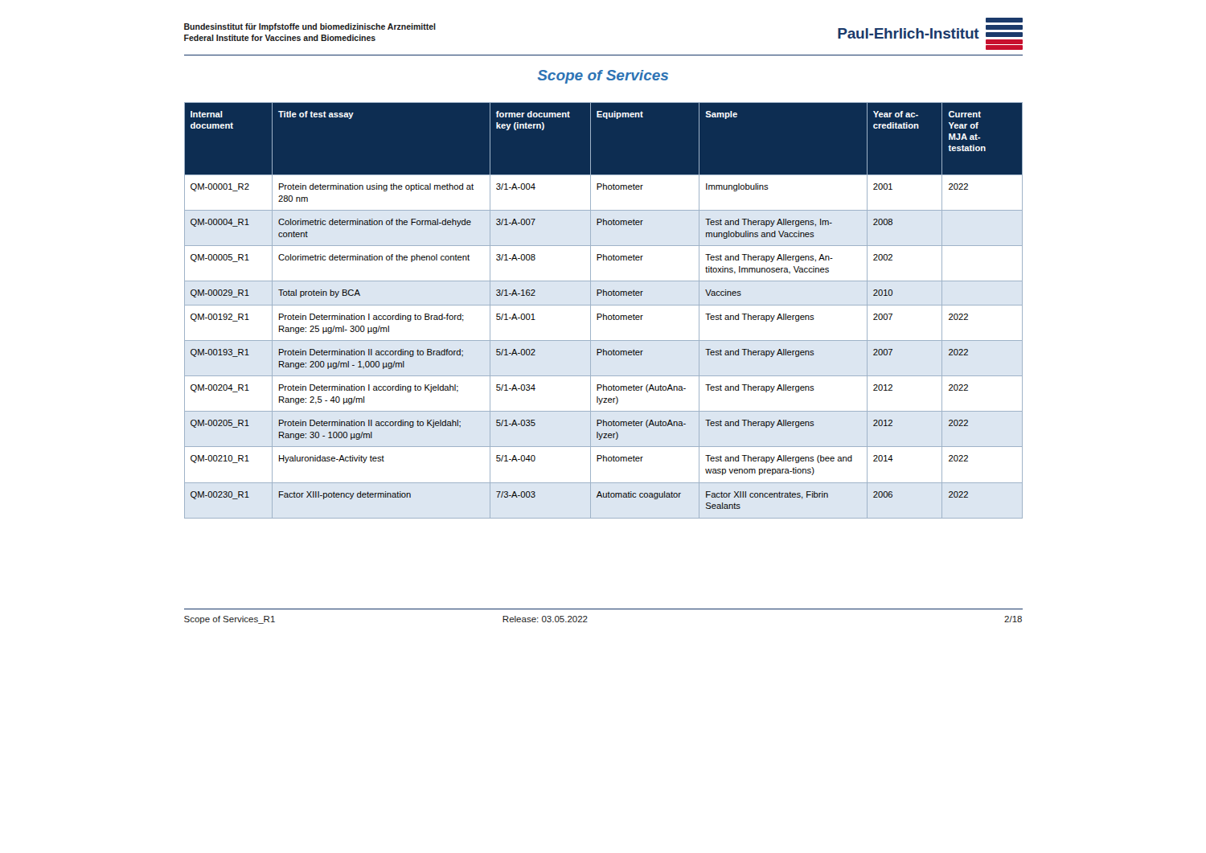Bundesinstitut für Impfstoffe und biomedizinische Arzneimittel
Federal Institute for Vaccines and Biomedicines
Paul-Ehrlich-Institut
Scope of Services
| Internal document | Title of test assay | former document key (intern) | Equipment | Sample | Year of ac- creditation | Current Year of MJA at- testation |
| --- | --- | --- | --- | --- | --- | --- |
| QM-00001_R2 | Protein determination using the optical method at 280 nm | 3/1-A-004 | Photometer | Immunglobulins | 2001 | 2022 |
| QM-00004_R1 | Colorimetric determination of the Formal-dehyde content | 3/1-A-007 | Photometer | Test and Therapy Allergens, Im-munglobulins and Vaccines | 2008 | |
| QM-00005_R1 | Colorimetric determination of the phenol content | 3/1-A-008 | Photometer | Test and Therapy Allergens, An-titoxins, Immunosera, Vaccines | 2002 | |
| QM-00029_R1 | Total protein by BCA | 3/1-A-162 | Photometer | Vaccines | 2010 | |
| QM-00192_R1 | Protein Determination I according to Brad-ford; Range: 25 µg/ml- 300 µg/ml | 5/1-A-001 | Photometer | Test and Therapy Allergens | 2007 | 2022 |
| QM-00193_R1 | Protein Determination II according to Bradford; Range: 200 µg/ml - 1,000 µg/ml | 5/1-A-002 | Photometer | Test and Therapy Allergens | 2007 | 2022 |
| QM-00204_R1 | Protein Determination I according to Kjeldahl; Range: 2,5 - 40 µg/ml | 5/1-A-034 | Photometer (AutoAna-lyzer) | Test and Therapy Allergens | 2012 | 2022 |
| QM-00205_R1 | Protein Determination II according to Kjeldahl; Range: 30 - 1000 µg/ml | 5/1-A-035 | Photometer (AutoAna-lyzer) | Test and Therapy Allergens | 2012 | 2022 |
| QM-00210_R1 | Hyaluronidase-Activity test | 5/1-A-040 | Photometer | Test and Therapy Allergens (bee and wasp venom prepara-tions) | 2014 | 2022 |
| QM-00230_R1 | Factor XIII-potency determination | 7/3-A-003 | Automatic coagulator | Factor XIII concentrates, Fibrin Sealants | 2006 | 2022 |
Scope of Services_R1
Release: 03.05.2022
2/18